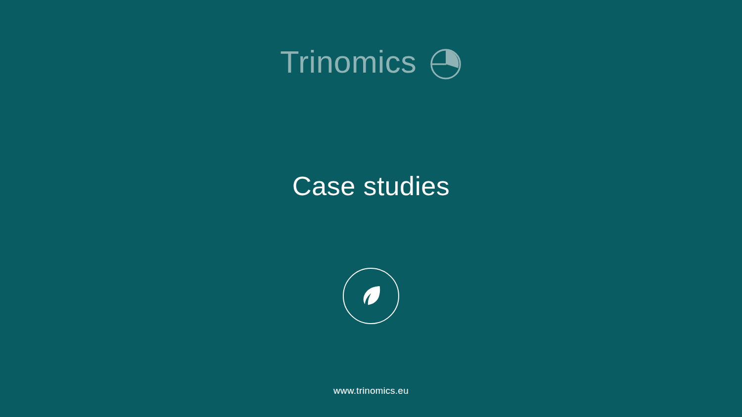Trinomics
Case studies
www.trinomics.eu